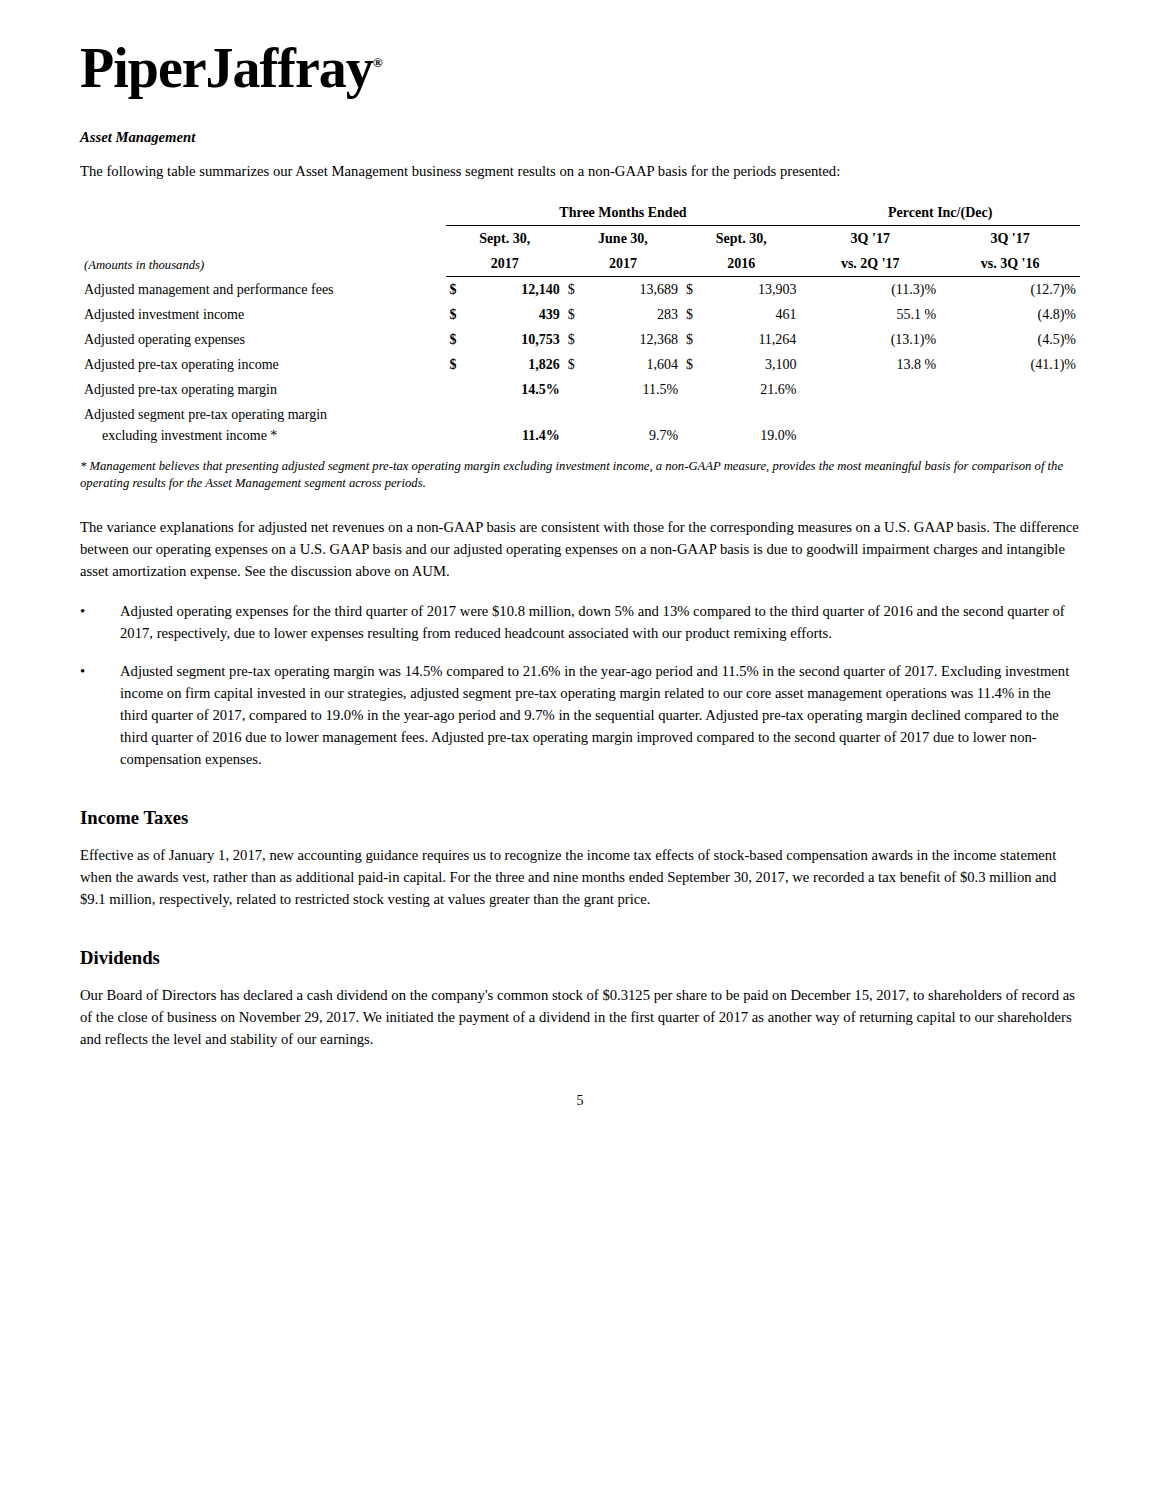PiperJaffray®
Asset Management
The following table summarizes our Asset Management business segment results on a non-GAAP basis for the periods presented:
| | Three Months Ended | Percent Inc/(Dec) |
| | Sept. 30, | June 30, | Sept. 30, | 3Q '17 | 3Q '17 |
| (Amounts in thousands) | 2017 | 2017 | 2016 | vs. 2Q '17 | vs. 3Q '16 |
| Adjusted management and performance fees | $ | 12,140 | $ | 13,689 | $ | 13,903 | | (11.3)% | | (12.7)% |
| Adjusted investment income | $ | 439 | $ | 283 | $ | 461 | | 55.1 % | | (4.8)% |
| Adjusted operating expenses | $ | 10,753 | $ | 12,368 | $ | 11,264 | | (13.1)% | | (4.5)% |
| Adjusted pre-tax operating income | $ | 1,826 | $ | 1,604 | $ | 3,100 | | 13.8 % | | (41.1)% |
| Adjusted pre-tax operating margin | | 14.5% | | 11.5% | | 21.6% | | | | |
| Adjusted segment pre-tax operating margin excluding investment income * | | 11.4% | | 9.7% | | 19.0% | | | | |
* Management believes that presenting adjusted segment pre-tax operating margin excluding investment income, a non-GAAP measure, provides the most meaningful basis for comparison of the operating results for the Asset Management segment across periods.
The variance explanations for adjusted net revenues on a non-GAAP basis are consistent with those for the corresponding measures on a U.S. GAAP basis. The difference between our operating expenses on a U.S. GAAP basis and our adjusted operating expenses on a non-GAAP basis is due to goodwill impairment charges and intangible asset amortization expense. See the discussion above on AUM.
Adjusted operating expenses for the third quarter of 2017 were $10.8 million, down 5% and 13% compared to the third quarter of 2016 and the second quarter of 2017, respectively, due to lower expenses resulting from reduced headcount associated with our product remixing efforts.
Adjusted segment pre-tax operating margin was 14.5% compared to 21.6% in the year-ago period and 11.5% in the second quarter of 2017. Excluding investment income on firm capital invested in our strategies, adjusted segment pre-tax operating margin related to our core asset management operations was 11.4% in the third quarter of 2017, compared to 19.0% in the year-ago period and 9.7% in the sequential quarter. Adjusted pre-tax operating margin declined compared to the third quarter of 2016 due to lower management fees. Adjusted pre-tax operating margin improved compared to the second quarter of 2017 due to lower non-compensation expenses.
Income Taxes
Effective as of January 1, 2017, new accounting guidance requires us to recognize the income tax effects of stock-based compensation awards in the income statement when the awards vest, rather than as additional paid-in capital. For the three and nine months ended September 30, 2017, we recorded a tax benefit of $0.3 million and $9.1 million, respectively, related to restricted stock vesting at values greater than the grant price.
Dividends
Our Board of Directors has declared a cash dividend on the company's common stock of $0.3125 per share to be paid on December 15, 2017, to shareholders of record as of the close of business on November 29, 2017. We initiated the payment of a dividend in the first quarter of 2017 as another way of returning capital to our shareholders and reflects the level and stability of our earnings.
5